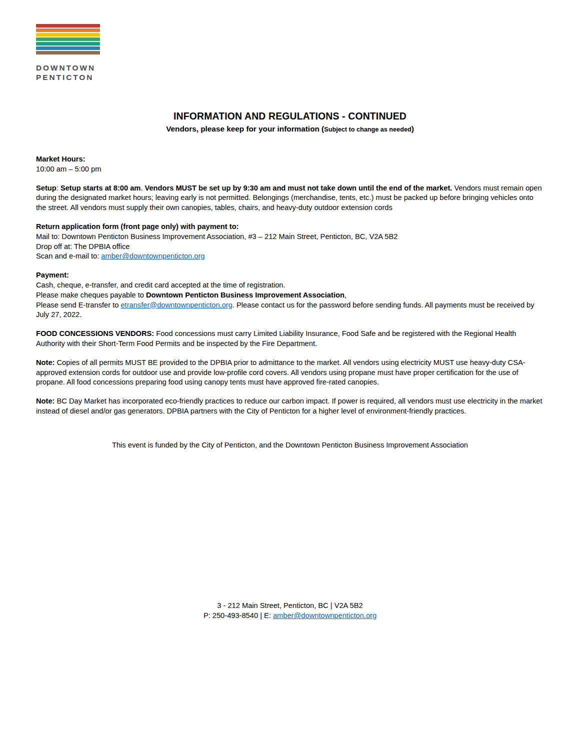DOWNTOWN
PENTICTON
INFORMATION AND REGULATIONS - CONTINUED
Vendors, please keep for your information (Subject to change as needed)
Market Hours:
10:00 am – 5:00 pm
Setup: Setup starts at 8:00 am. Vendors MUST be set up by 9:30 am and must not take down until the end of the market. Vendors must remain open during the designated market hours; leaving early is not permitted. Belongings (merchandise, tents, etc.) must be packed up before bringing vehicles onto the street. All vendors must supply their own canopies, tables, chairs, and heavy-duty outdoor extension cords
Return application form (front page only) with payment to:
Mail to: Downtown Penticton Business Improvement Association, #3 – 212 Main Street, Penticton, BC, V2A 5B2
Drop off at: The DPBIA office
Scan and e-mail to: amber@downtownpenticton.org
Payment:
Cash, cheque, e-transfer, and credit card accepted at the time of registration.
Please make cheques payable to Downtown Penticton Business Improvement Association,
Please send E-transfer to etransfer@downtownpenticton.org. Please contact us for the password before sending funds. All payments must be received by July 27, 2022.
FOOD CONCESSIONS VENDORS: Food concessions must carry Limited Liability Insurance, Food Safe and be registered with the Regional Health Authority with their Short-Term Food Permits and be inspected by the Fire Department.
Note: Copies of all permits MUST BE provided to the DPBIA prior to admittance to the market. All vendors using electricity MUST use heavy-duty CSA-approved extension cords for outdoor use and provide low-profile cord covers. All vendors using propane must have proper certification for the use of propane. All food concessions preparing food using canopy tents must have approved fire-rated canopies.
Note: BC Day Market has incorporated eco-friendly practices to reduce our carbon impact. If power is required, all vendors must use electricity in the market instead of diesel and/or gas generators. DPBIA partners with the City of Penticton for a higher level of environment-friendly practices.
This event is funded by the City of Penticton, and the Downtown Penticton Business Improvement Association
3 - 212 Main Street, Penticton, BC | V2A 5B2
P: 250-493-8540 | E: amber@downtownpenticton.org